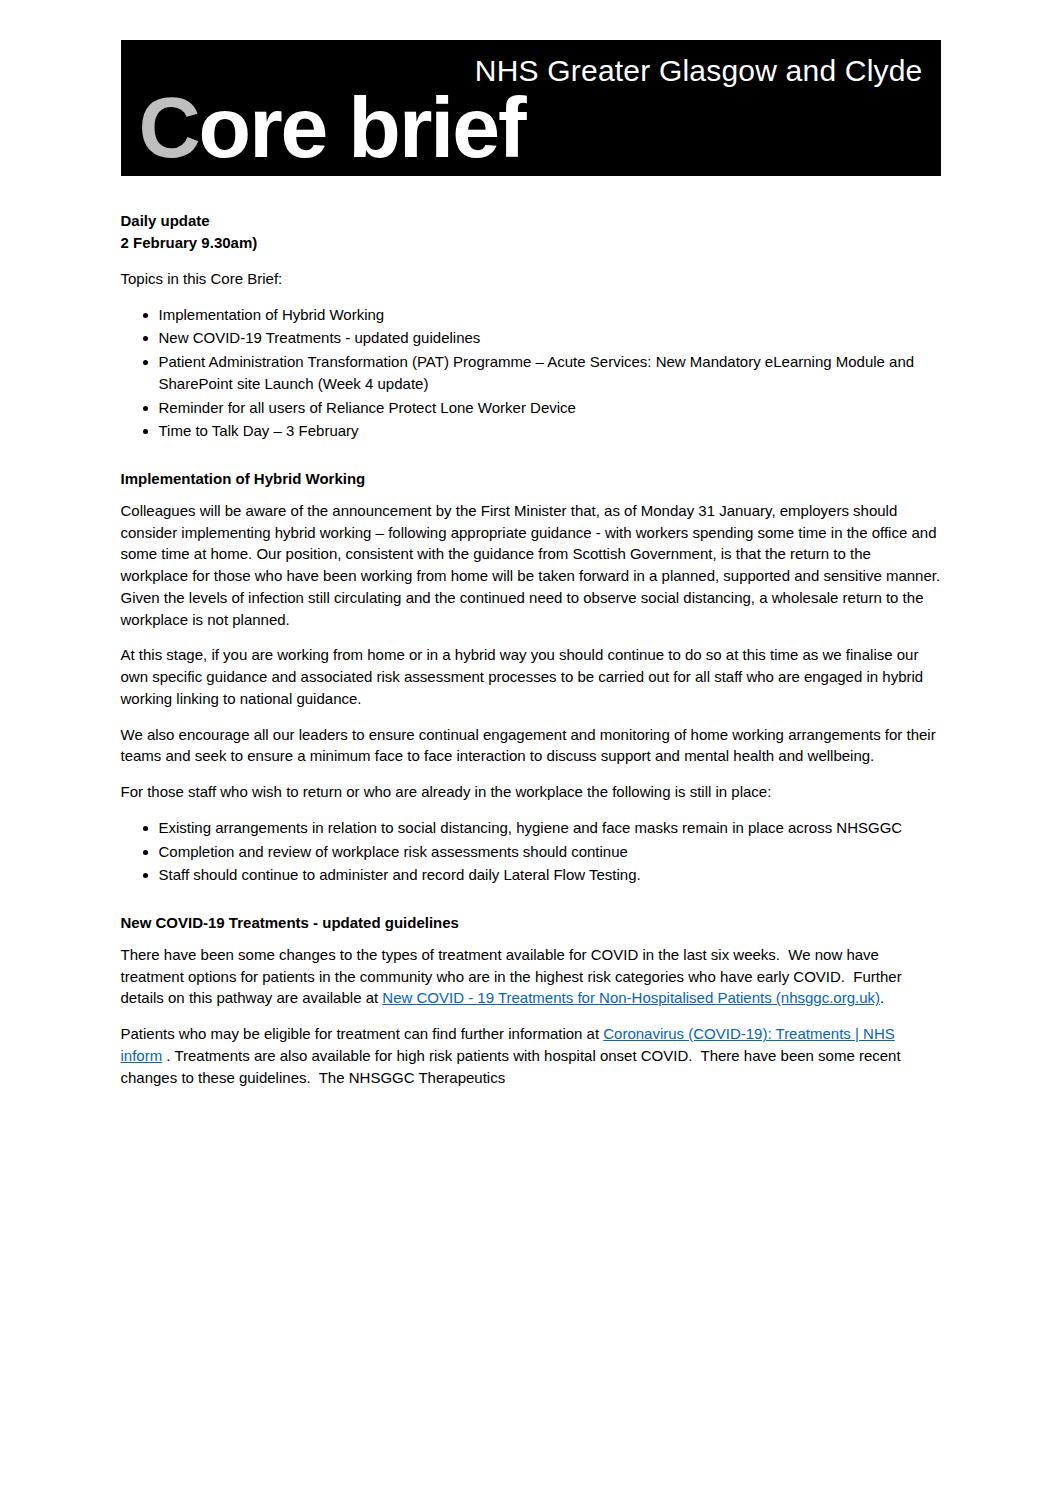NHS Greater Glasgow and Clyde
Core brief
Daily update 2 February 9.30am)
Topics in this Core Brief:
Implementation of Hybrid Working
New COVID-19 Treatments - updated guidelines
Patient Administration Transformation (PAT) Programme – Acute Services: New Mandatory eLearning Module and SharePoint site Launch (Week 4 update)
Reminder for all users of Reliance Protect Lone Worker Device
Time to Talk Day – 3 February
Implementation of Hybrid Working
Colleagues will be aware of the announcement by the First Minister that, as of Monday 31 January, employers should consider implementing hybrid working – following appropriate guidance - with workers spending some time in the office and some time at home. Our position, consistent with the guidance from Scottish Government, is that the return to the workplace for those who have been working from home will be taken forward in a planned, supported and sensitive manner. Given the levels of infection still circulating and the continued need to observe social distancing, a wholesale return to the workplace is not planned.
At this stage, if you are working from home or in a hybrid way you should continue to do so at this time as we finalise our own specific guidance and associated risk assessment processes to be carried out for all staff who are engaged in hybrid working linking to national guidance.
We also encourage all our leaders to ensure continual engagement and monitoring of home working arrangements for their teams and seek to ensure a minimum face to face interaction to discuss support and mental health and wellbeing.
For those staff who wish to return or who are already in the workplace the following is still in place:
Existing arrangements in relation to social distancing, hygiene and face masks remain in place across NHSGGC
Completion and review of workplace risk assessments should continue
Staff should continue to administer and record daily Lateral Flow Testing.
New COVID-19 Treatments - updated guidelines
There have been some changes to the types of treatment available for COVID in the last six weeks. We now have treatment options for patients in the community who are in the highest risk categories who have early COVID. Further details on this pathway are available at New COVID - 19 Treatments for Non-Hospitalised Patients (nhsggc.org.uk).
Patients who may be eligible for treatment can find further information at Coronavirus (COVID-19): Treatments | NHS inform . Treatments are also available for high risk patients with hospital onset COVID. There have been some recent changes to these guidelines. The NHSGGC Therapeutics